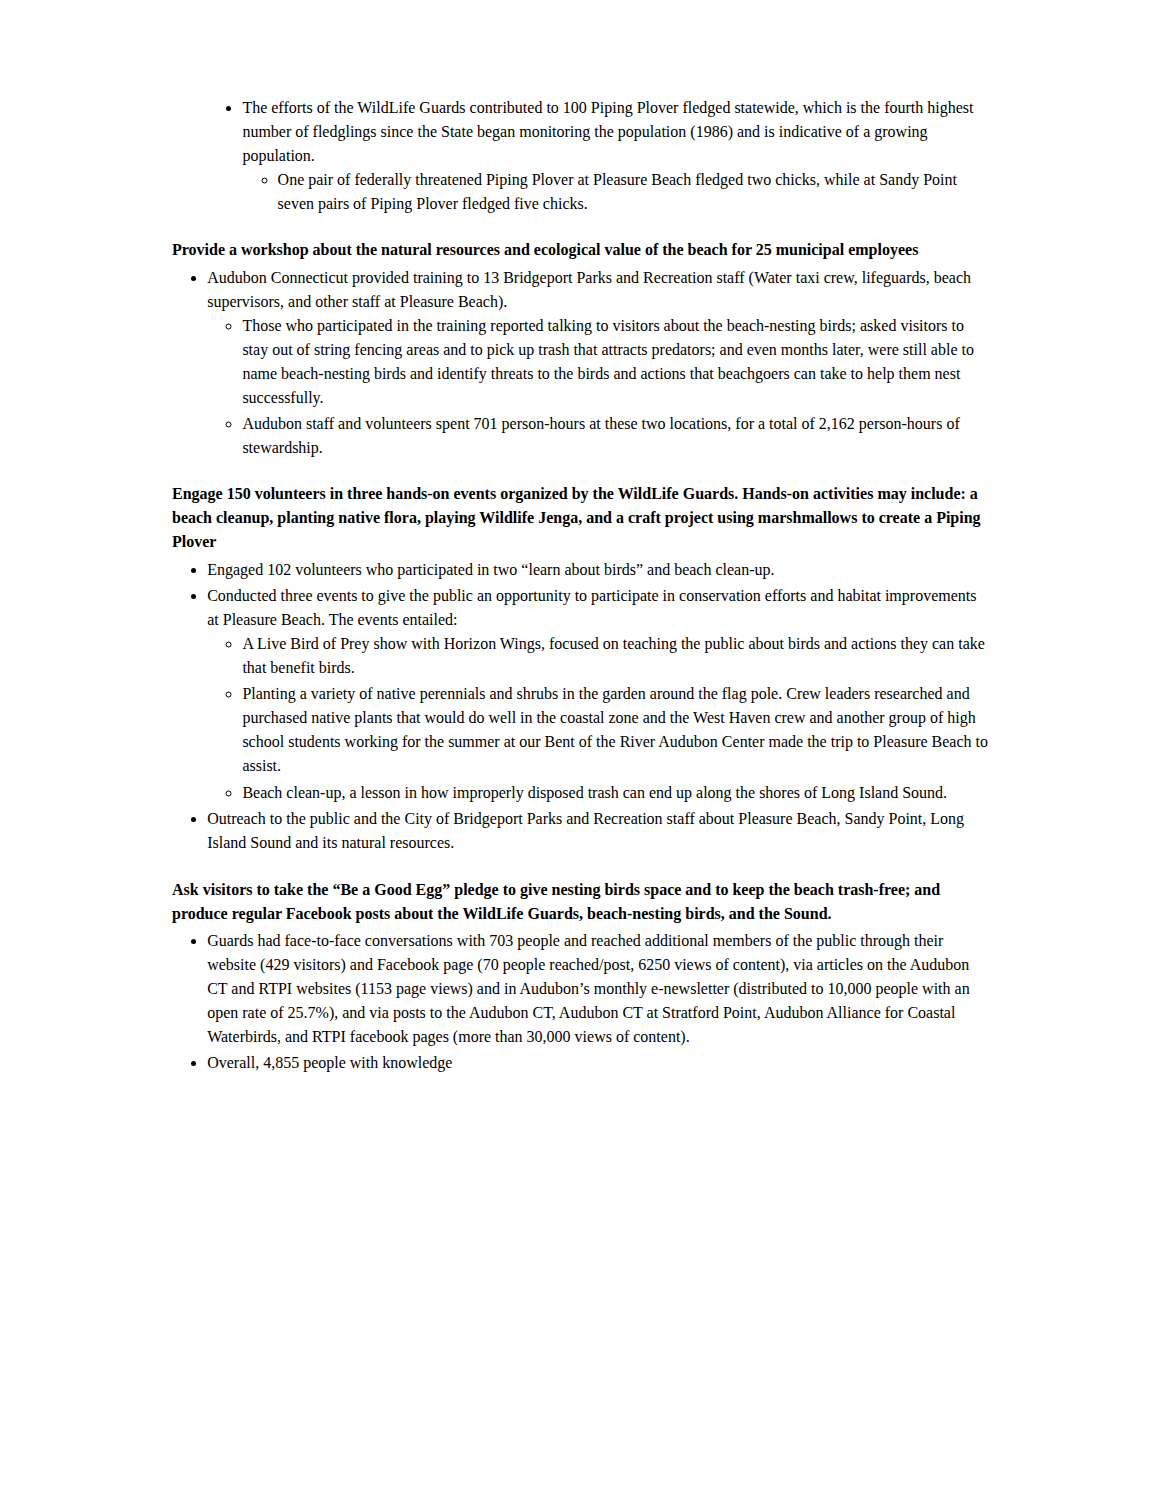The efforts of the WildLife Guards contributed to 100 Piping Plover fledged statewide, which is the fourth highest number of fledglings since the State began monitoring the population (1986) and is indicative of a growing population.
One pair of federally threatened Piping Plover at Pleasure Beach fledged two chicks, while at Sandy Point seven pairs of Piping Plover fledged five chicks.
Provide a workshop about the natural resources and ecological value of the beach for 25 municipal employees
Audubon Connecticut provided training to 13 Bridgeport Parks and Recreation staff (Water taxi crew, lifeguards, beach supervisors, and other staff at Pleasure Beach).
Those who participated in the training reported talking to visitors about the beach-nesting birds; asked visitors to stay out of string fencing areas and to pick up trash that attracts predators; and even months later, were still able to name beach-nesting birds and identify threats to the birds and actions that beachgoers can take to help them nest successfully.
Audubon staff and volunteers spent 701 person-hours at these two locations, for a total of 2,162 person-hours of stewardship.
Engage 150 volunteers in three hands-on events organized by the WildLife Guards. Hands-on activities may include: a beach cleanup, planting native flora, playing Wildlife Jenga, and a craft project using marshmallows to create a Piping Plover
Engaged 102 volunteers who participated in two “learn about birds” and beach clean-up.
Conducted three events to give the public an opportunity to participate in conservation efforts and habitat improvements at Pleasure Beach. The events entailed:
A Live Bird of Prey show with Horizon Wings, focused on teaching the public about birds and actions they can take that benefit birds.
Planting a variety of native perennials and shrubs in the garden around the flag pole. Crew leaders researched and purchased native plants that would do well in the coastal zone and the West Haven crew and another group of high school students working for the summer at our Bent of the River Audubon Center made the trip to Pleasure Beach to assist.
Beach clean-up, a lesson in how improperly disposed trash can end up along the shores of Long Island Sound.
Outreach to the public and the City of Bridgeport Parks and Recreation staff about Pleasure Beach, Sandy Point, Long Island Sound and its natural resources.
Ask visitors to take the “Be a Good Egg” pledge to give nesting birds space and to keep the beach trash-free; and produce regular Facebook posts about the WildLife Guards, beach-nesting birds, and the Sound.
Guards had face-to-face conversations with 703 people and reached additional members of the public through their website (429 visitors) and Facebook page (70 people reached/post, 6250 views of content), via articles on the Audubon CT and RTPI websites (1153 page views) and in Audubon’s monthly e-newsletter (distributed to 10,000 people with an open rate of 25.7%), and via posts to the Audubon CT, Audubon CT at Stratford Point, Audubon Alliance for Coastal Waterbirds, and RTPI facebook pages (more than 30,000 views of content).
Overall, 4,855 people with knowledge